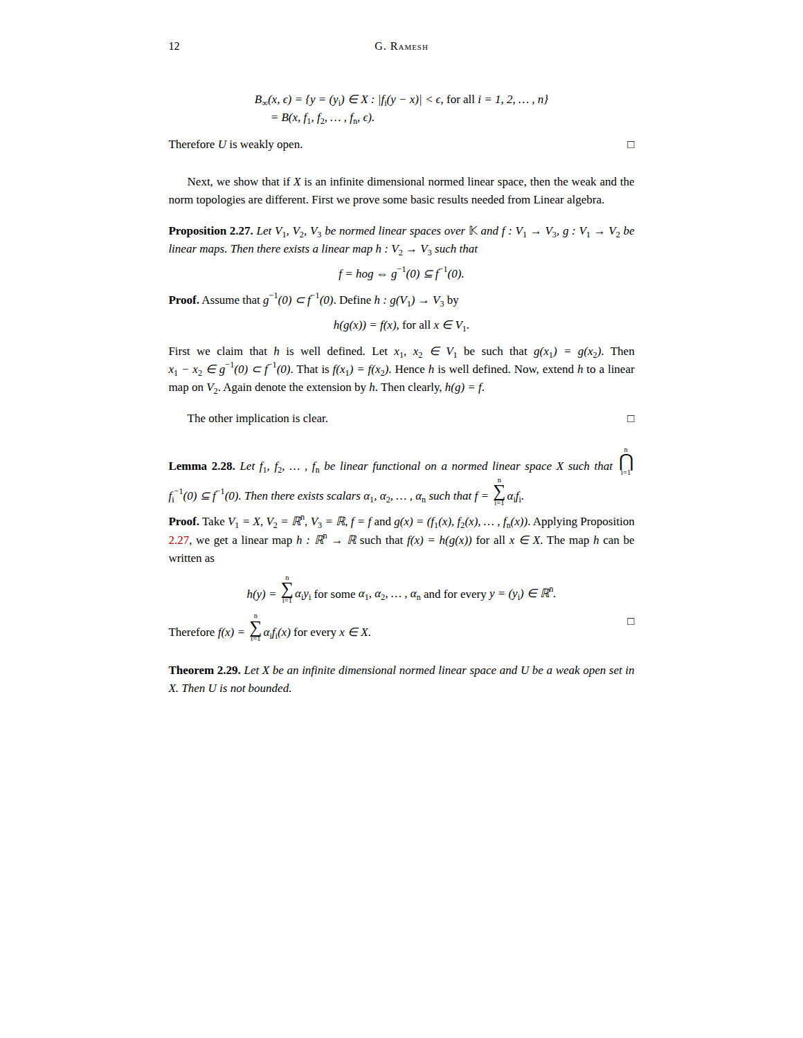12
G. Ramesh
B∞(x, ϵ) = {y = (yi) ∈ X : |fi(y − x)| < ϵ, for all i = 1, 2, … , n} = B(x, f1, f2, … , fn, ϵ).
□
Therefore U is weakly open.
Next, we show that if X is an infinite dimensional normed linear space, then the weak and the norm topologies are different. First we prove some basic results needed from Linear algebra.
Proposition 2.27. Let V1, V2, V3 be normed linear spaces over 𝕂 and f : V1 → V3, g : V1 → V2 be linear maps. Then there exists a linear map h : V2 → V3 such that
f = hog ⇔ g−1(0) ⊆ f−1(0).
Proof. Assume that g−1(0) ⊂ f−1(0). Define h : g(V1) → V3 by
h(g(x)) = f(x), for all x ∈ V1.
First we claim that h is well defined. Let x1, x2 ∈ V1 be such that g(x1) = g(x2). Then x1 − x2 ∈ g−1(0) ⊂ f−1(0). That is f(x1) = f(x2). Hence h is well defined. Now, extend h to a linear map on V2. Again denote the extension by h. Then clearly, h(g) = f.
□
The other implication is clear.
Lemma 2.28. Let f1, f2, … , fn be linear functional on a normed linear space X such that n⋂i=1 fi−1(0) ⊆ f−1(0). Then there exists scalars α1, α2, … , αn such that f = n∑i=1 αifi.
Proof. Take V1 = X, V2 = ℝn, V3 = ℝ, f = f and g(x) = (f1(x), f2(x), … , fn(x)). Applying Proposition 2.27, we get a linear map h : ℝn → ℝ such that f(x) = h(g(x)) for all x ∈ X. The map h can be written as
h(y) = n∑i=1 αiyi for some α1, α2, … , αn and for every y = (yi) ∈ ℝn.
□
Therefore f(x) = n∑i=1 αifi(x) for every x ∈ X.
Theorem 2.29. Let X be an infinite dimensional normed linear space and U be a weak open set in X. Then U is not bounded.